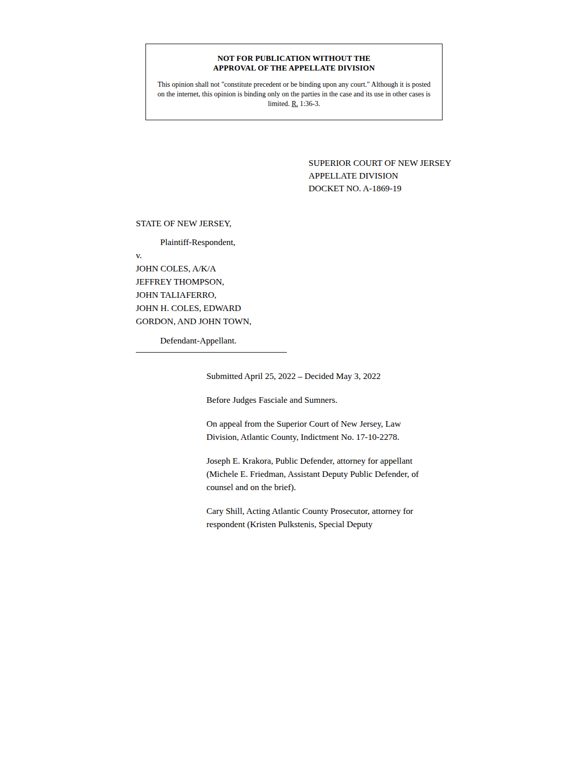NOT FOR PUBLICATION WITHOUT THE
APPROVAL OF THE APPELLATE DIVISION
This opinion shall not "constitute precedent or be binding upon any court." Although it is posted on the internet, this opinion is binding only on the parties in the case and its use in other cases is limited. R. 1:36-3.
SUPERIOR COURT OF NEW JERSEY
APPELLATE DIVISION
DOCKET NO. A-1869-19
STATE OF NEW JERSEY,
Plaintiff-Respondent,
v.
JOHN COLES, a/k/a
JEFFREY THOMPSON,
JOHN TALIAFERRO,
JOHN H. COLES, EDWARD
GORDON, and JOHN TOWN,
Defendant-Appellant.
Submitted April 25, 2022 – Decided May 3, 2022
Before Judges Fasciale and Sumners.
On appeal from the Superior Court of New Jersey, Law Division, Atlantic County, Indictment No. 17-10-2278.
Joseph E. Krakora, Public Defender, attorney for appellant (Michele E. Friedman, Assistant Deputy Public Defender, of counsel and on the brief).
Cary Shill, Acting Atlantic County Prosecutor, attorney for respondent (Kristen Pulkstenis, Special Deputy